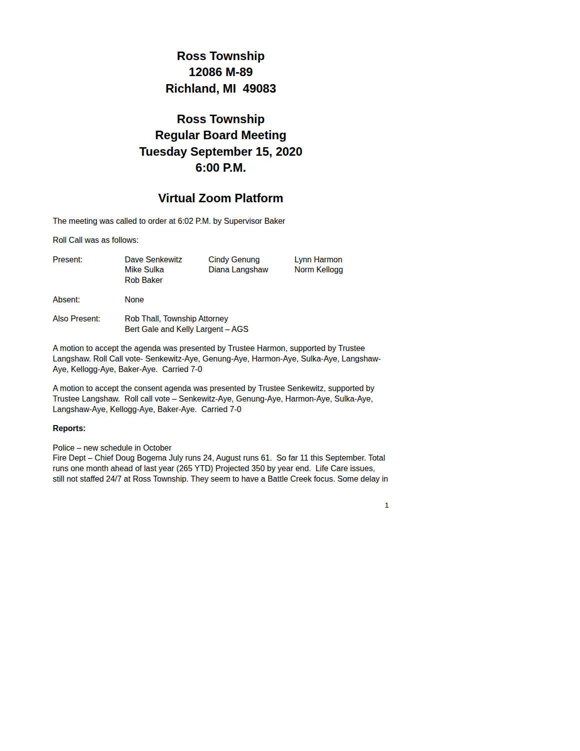Ross Township
12086 M-89
Richland, MI 49083
Ross Township
Regular Board Meeting
Tuesday September 15, 2020
6:00 P.M.
Virtual Zoom Platform
The meeting was called to order at 6:02 P.M. by Supervisor Baker
Roll Call was as follows:
| Present: | Dave Senkewitz | Cindy Genung | Lynn Harmon |
| | Mike Sulka | Diana Langshaw | Norm Kellogg |
| | Rob Baker | | |
| Absent: | None |
| Also Present: | Rob Thall, Township Attorney |
| | Bert Gale and Kelly Largent – AGS |
A motion to accept the agenda was presented by Trustee Harmon, supported by Trustee Langshaw. Roll Call vote- Senkewitz-Aye, Genung-Aye, Harmon-Aye, Sulka-Aye, Langshaw-Aye, Kellogg-Aye, Baker-Aye. Carried 7-0
A motion to accept the consent agenda was presented by Trustee Senkewitz, supported by Trustee Langshaw. Roll call vote – Senkewitz-Aye, Genung-Aye, Harmon-Aye, Sulka-Aye, Langshaw-Aye, Kellogg-Aye, Baker-Aye. Carried 7-0
Reports:
Police – new schedule in October
Fire Dept – Chief Doug Bogema July runs 24, August runs 61. So far 11 this September. Total runs one month ahead of last year (265 YTD) Projected 350 by year end. Life Care issues, still not staffed 24/7 at Ross Township. They seem to have a Battle Creek focus. Some delay in
1